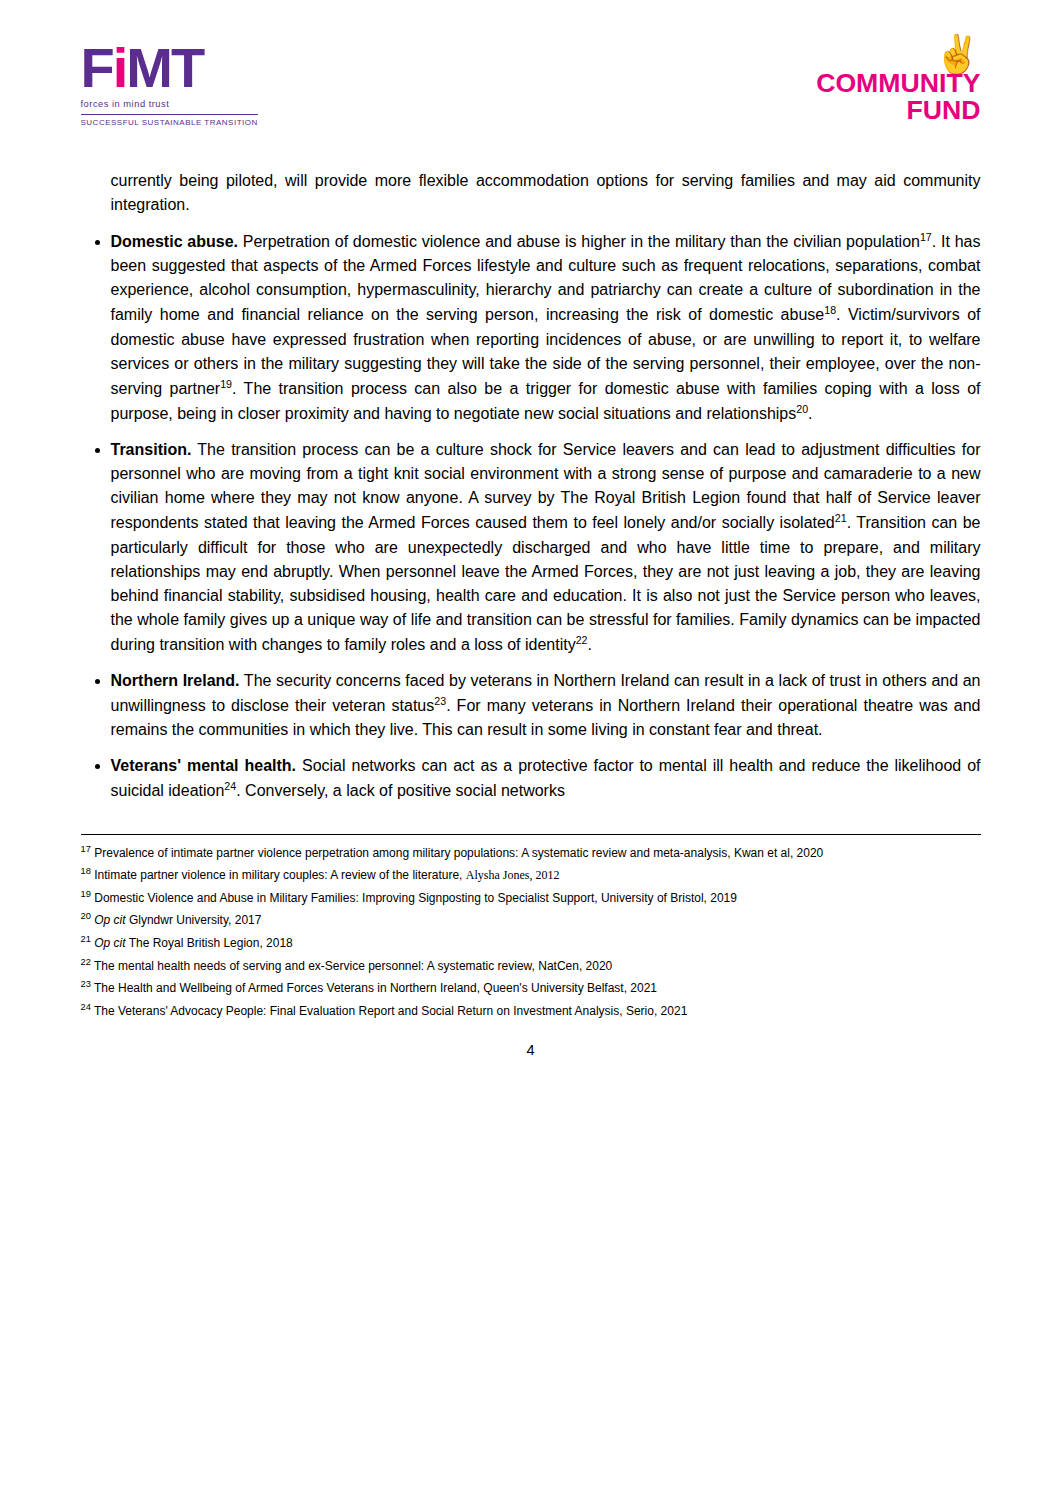Fi MT
forces in mind trust
SUCCESSFUL SUSTAINABLE TRANSITION
✌
COMMUNITY
FUND
currently being piloted, will provide more flexible accommodation options for serving families and may aid community integration.
Domestic abuse. Perpetration of domestic violence and abuse is higher in the military than the civilian population17. It has been suggested that aspects of the Armed Forces lifestyle and culture such as frequent relocations, separations, combat experience, alcohol consumption, hypermasculinity, hierarchy and patriarchy can create a culture of subordination in the family home and financial reliance on the serving person, increasing the risk of domestic abuse18. Victim/survivors of domestic abuse have expressed frustration when reporting incidences of abuse, or are unwilling to report it, to welfare services or others in the military suggesting they will take the side of the serving personnel, their employee, over the non-serving partner19. The transition process can also be a trigger for domestic abuse with families coping with a loss of purpose, being in closer proximity and having to negotiate new social situations and relationships20.
Transition. The transition process can be a culture shock for Service leavers and can lead to adjustment difficulties for personnel who are moving from a tight knit social environment with a strong sense of purpose and camaraderie to a new civilian home where they may not know anyone. A survey by The Royal British Legion found that half of Service leaver respondents stated that leaving the Armed Forces caused them to feel lonely and/or socially isolated21. Transition can be particularly difficult for those who are unexpectedly discharged and who have little time to prepare, and military relationships may end abruptly. When personnel leave the Armed Forces, they are not just leaving a job, they are leaving behind financial stability, subsidised housing, health care and education. It is also not just the Service person who leaves, the whole family gives up a unique way of life and transition can be stressful for families. Family dynamics can be impacted during transition with changes to family roles and a loss of identity22.
Northern Ireland. The security concerns faced by veterans in Northern Ireland can result in a lack of trust in others and an unwillingness to disclose their veteran status23. For many veterans in Northern Ireland their operational theatre was and remains the communities in which they live. This can result in some living in constant fear and threat.
Veterans' mental health. Social networks can act as a protective factor to mental ill health and reduce the likelihood of suicidal ideation24. Conversely, a lack of positive social networks
17 Prevalence of intimate partner violence perpetration among military populations: A systematic review and meta-analysis, Kwan et al, 2020
18 Intimate partner violence in military couples: A review of the literature, Alysha Jones, 2012
19 Domestic Violence and Abuse in Military Families: Improving Signposting to Specialist Support, University of Bristol, 2019
20 Op cit Glyndwr University, 2017
21 Op cit The Royal British Legion, 2018
22 The mental health needs of serving and ex-Service personnel: A systematic review, NatCen, 2020
23 The Health and Wellbeing of Armed Forces Veterans in Northern Ireland, Queen's University Belfast, 2021
24 The Veterans' Advocacy People: Final Evaluation Report and Social Return on Investment Analysis, Serio, 2021
4